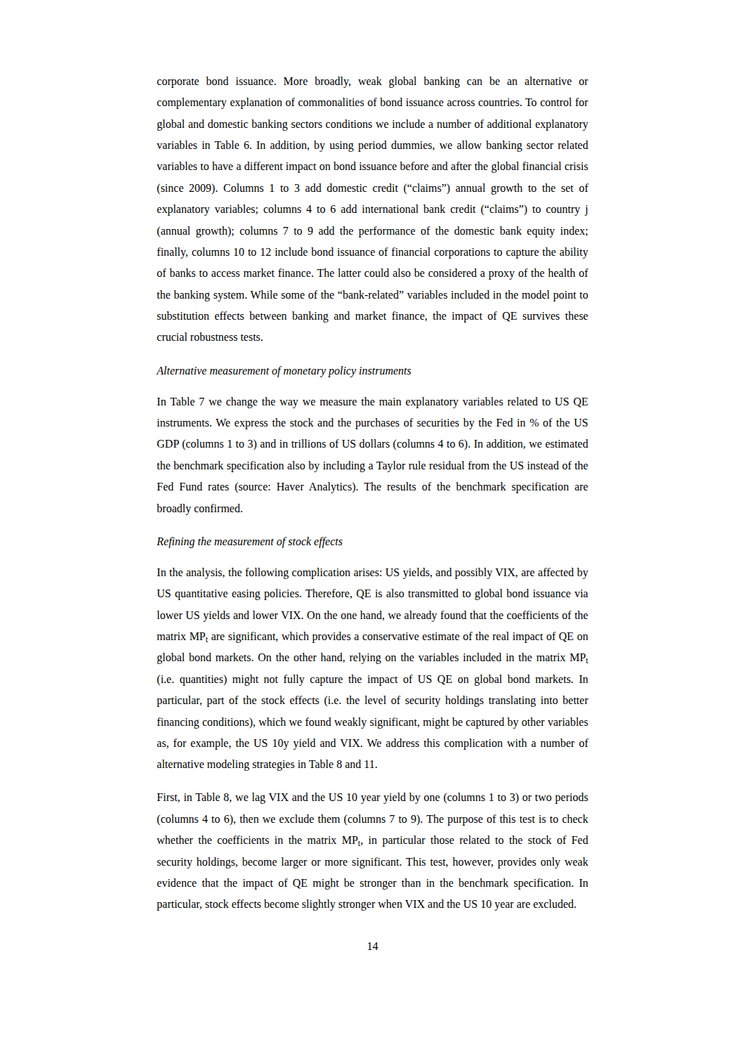corporate bond issuance. More broadly, weak global banking can be an alternative or complementary explanation of commonalities of bond issuance across countries. To control for global and domestic banking sectors conditions we include a number of additional explanatory variables in Table 6. In addition, by using period dummies, we allow banking sector related variables to have a different impact on bond issuance before and after the global financial crisis (since 2009). Columns 1 to 3 add domestic credit (“claims”) annual growth to the set of explanatory variables; columns 4 to 6 add international bank credit (“claims”) to country j (annual growth); columns 7 to 9 add the performance of the domestic bank equity index; finally, columns 10 to 12 include bond issuance of financial corporations to capture the ability of banks to access market finance. The latter could also be considered a proxy of the health of the banking system. While some of the “bank-related” variables included in the model point to substitution effects between banking and market finance, the impact of QE survives these crucial robustness tests.
Alternative measurement of monetary policy instruments
In Table 7 we change the way we measure the main explanatory variables related to US QE instruments. We express the stock and the purchases of securities by the Fed in % of the US GDP (columns 1 to 3) and in trillions of US dollars (columns 4 to 6). In addition, we estimated the benchmark specification also by including a Taylor rule residual from the US instead of the Fed Fund rates (source: Haver Analytics). The results of the benchmark specification are broadly confirmed.
Refining the measurement of stock effects
In the analysis, the following complication arises: US yields, and possibly VIX, are affected by US quantitative easing policies. Therefore, QE is also transmitted to global bond issuance via lower US yields and lower VIX. On the one hand, we already found that the coefficients of the matrix MPt are significant, which provides a conservative estimate of the real impact of QE on global bond markets. On the other hand, relying on the variables included in the matrix MPt (i.e. quantities) might not fully capture the impact of US QE on global bond markets. In particular, part of the stock effects (i.e. the level of security holdings translating into better financing conditions), which we found weakly significant, might be captured by other variables as, for example, the US 10y yield and VIX. We address this complication with a number of alternative modeling strategies in Table 8 and 11.
First, in Table 8, we lag VIX and the US 10 year yield by one (columns 1 to 3) or two periods (columns 4 to 6), then we exclude them (columns 7 to 9). The purpose of this test is to check whether the coefficients in the matrix MPt, in particular those related to the stock of Fed security holdings, become larger or more significant. This test, however, provides only weak evidence that the impact of QE might be stronger than in the benchmark specification. In particular, stock effects become slightly stronger when VIX and the US 10 year are excluded.
14